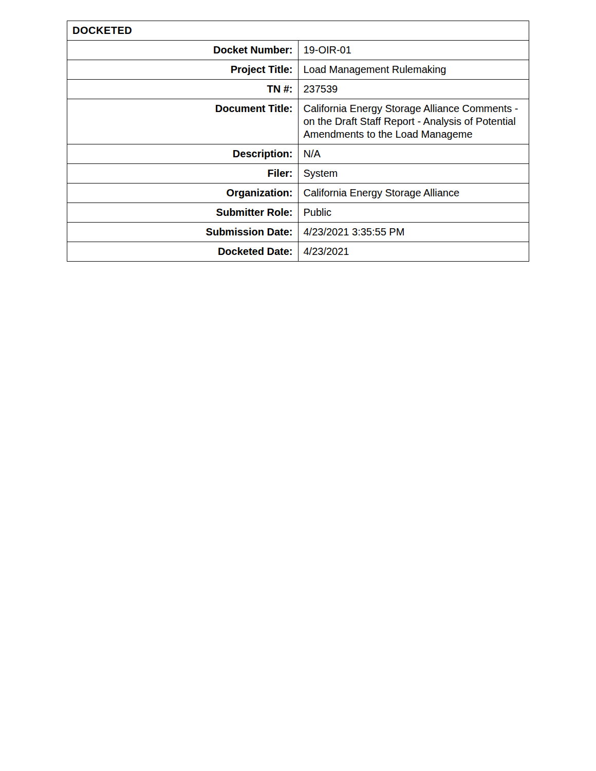| DOCKETED |
| Docket Number: | 19-OIR-01 |
| Project Title: | Load Management Rulemaking |
| TN #: | 237539 |
| Document Title: | California Energy Storage Alliance Comments - on the Draft Staff Report - Analysis of Potential Amendments to the Load Manageme |
| Description: | N/A |
| Filer: | System |
| Organization: | California Energy Storage Alliance |
| Submitter Role: | Public |
| Submission Date: | 4/23/2021 3:35:55 PM |
| Docketed Date: | 4/23/2021 |